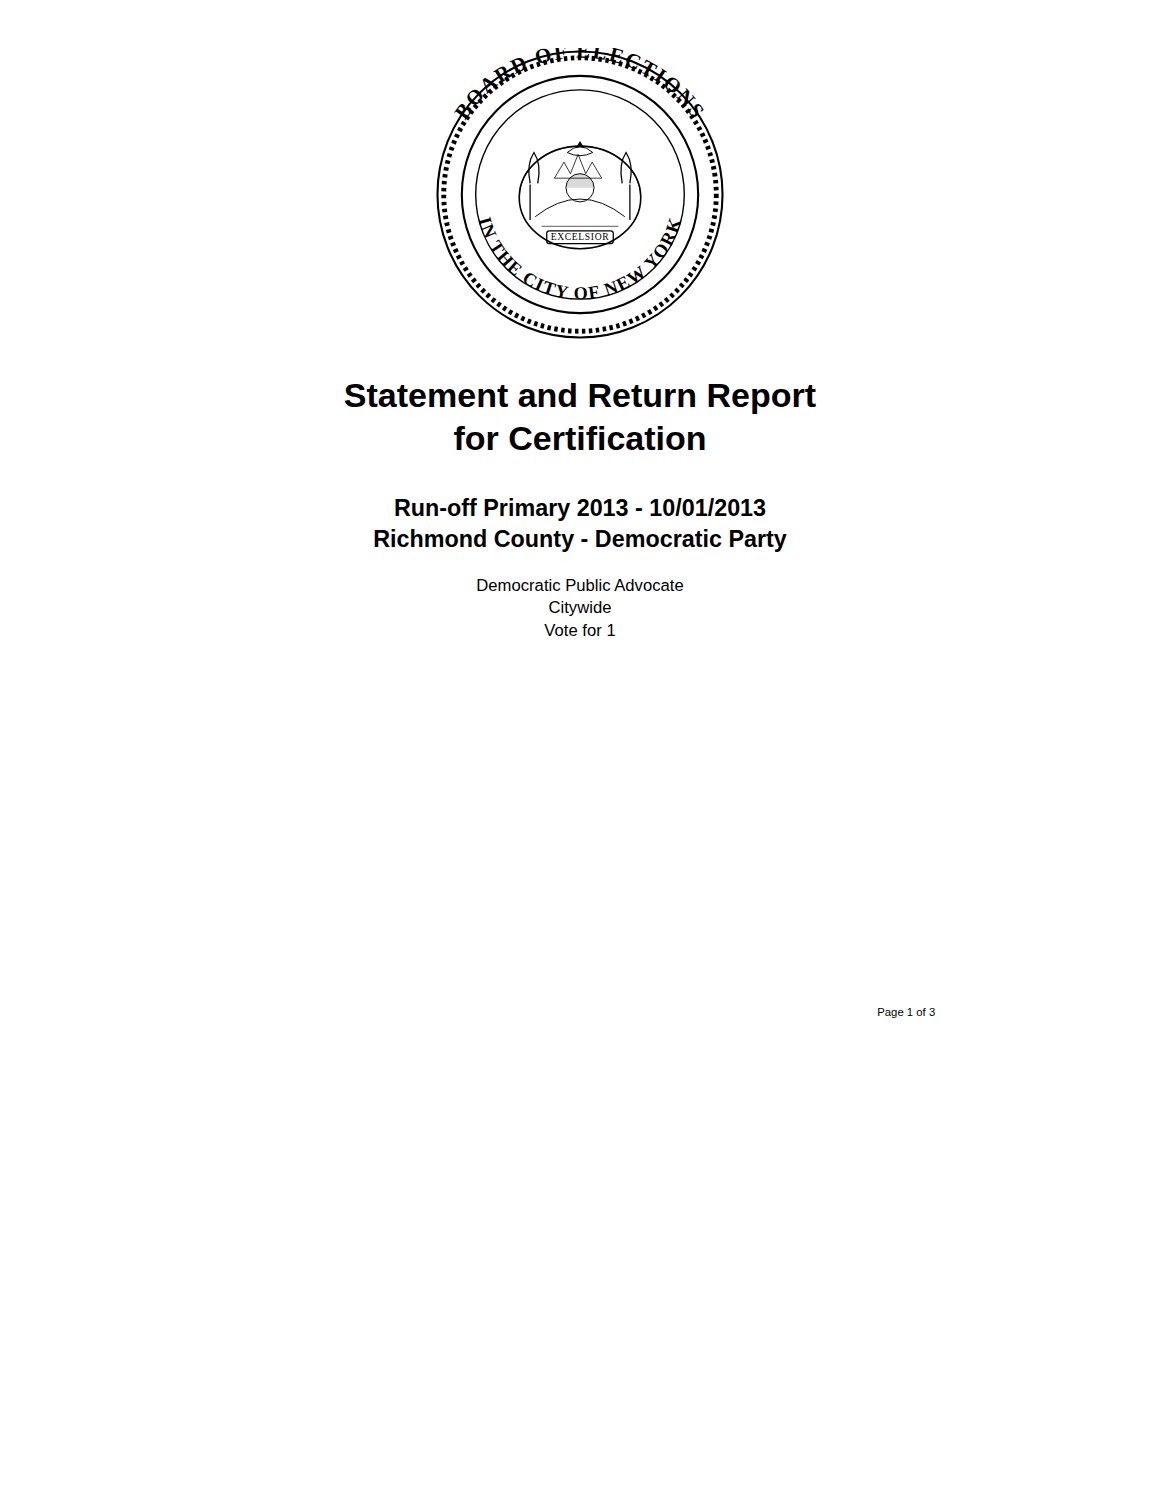Statement and Return Report
for Certification
Run-off Primary 2013 - 10/01/2013
Richmond County - Democratic Party
Democratic Public Advocate
Citywide
Vote for 1
Page 1 of 3